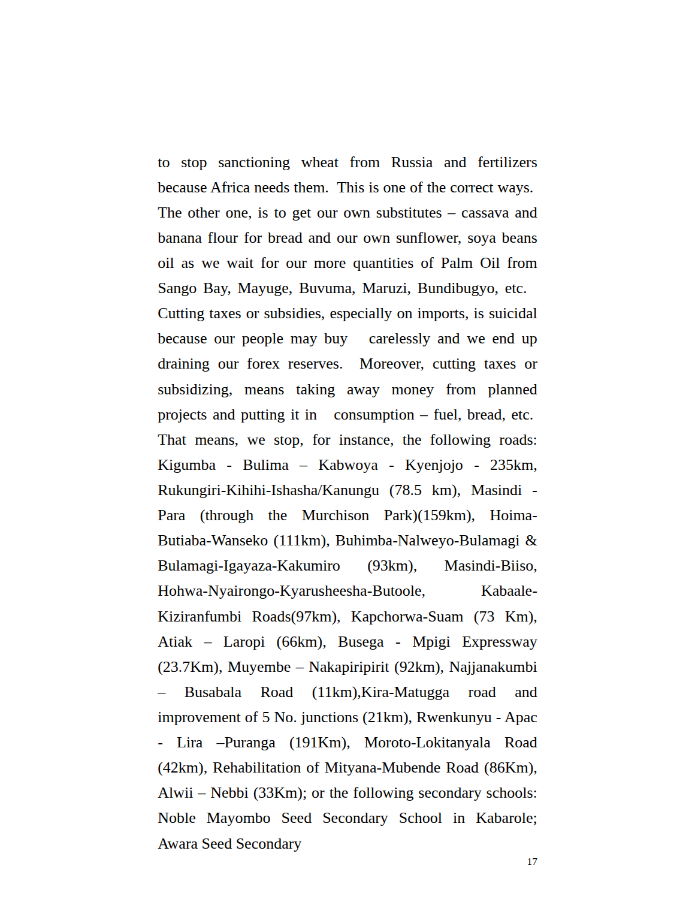to stop sanctioning wheat from Russia and fertilizers because Africa needs them. This is one of the correct ways. The other one, is to get our own substitutes – cassava and banana flour for bread and our own sunflower, soya beans oil as we wait for our more quantities of Palm Oil from Sango Bay, Mayuge, Buvuma, Maruzi, Bundibugyo, etc. Cutting taxes or subsidies, especially on imports, is suicidal because our people may buy carelessly and we end up draining our forex reserves. Moreover, cutting taxes or subsidizing, means taking away money from planned projects and putting it in consumption – fuel, bread, etc. That means, we stop, for instance, the following roads: Kigumba - Bulima – Kabwoya - Kyenjojo - 235km, Rukungiri-Kihihi-Ishasha/Kanungu (78.5 km), Masindi -Para (through the Murchison Park)(159km), Hoima-Butiaba-Wanseko (111km), Buhimba-Nalweyo-Bulamagi & Bulamagi-Igayaza-Kakumiro (93km), Masindi-Biiso, Hohwa-Nyairongo-Kyarusheesha-Butoole, Kabaale-Kiziranfumbi Roads(97km), Kapchorwa-Suam (73 Km), Atiak – Laropi (66km), Busega - Mpigi Expressway (23.7Km), Muyembe – Nakapiripirit (92km), Najjanakumbi – Busabala Road (11km),Kira-Matugga road and improvement of 5 No. junctions (21km), Rwenkunyu - Apac - Lira –Puranga (191Km), Moroto-Lokitanyala Road (42km), Rehabilitation of Mityana-Mubende Road (86Km), Alwii – Nebbi (33Km); or the following secondary schools: Noble Mayombo Seed Secondary School in Kabarole; Awara Seed Secondary
17